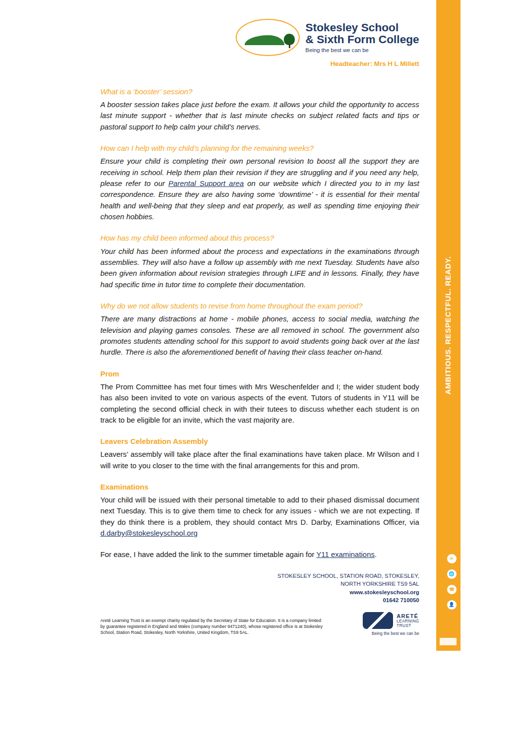AMBITIOUS. RESPECTFUL. READY.
✉ 🌐 ☎ 👤
Stokesley School
& Sixth Form College
Being the best we can be
Headteacher: Mrs H L Millett
What is a ‘booster’ session?
A booster session takes place just before the exam. It allows your child the opportunity to access last minute support - whether that is last minute checks on subject related facts and tips or pastoral support to help calm your child’s nerves.
How can I help with my child’s planning for the remaining weeks?
Ensure your child is completing their own personal revision to boost all the support they are receiving in school. Help them plan their revision if they are struggling and if you need any help, please refer to our Parental Support area on our website which I directed you to in my last correspondence. Ensure they are also having some ‘downtime’ - it is essential for their mental health and well-being that they sleep and eat properly, as well as spending time enjoying their chosen hobbies.
How has my child been informed about this process?
Your child has been informed about the process and expectations in the examinations through assemblies. They will also have a follow up assembly with me next Tuesday. Students have also been given information about revision strategies through LIFE and in lessons. Finally, they have had specific time in tutor time to complete their documentation.
Why do we not allow students to revise from home throughout the exam period?
There are many distractions at home - mobile phones, access to social media, watching the television and playing games consoles. These are all removed in school. The government also promotes students attending school for this support to avoid students going back over at the last hurdle. There is also the aforementioned benefit of having their class teacher on-hand.
Prom
The Prom Committee has met four times with Mrs Weschenfelder and I; the wider student body has also been invited to vote on various aspects of the event. Tutors of students in Y11 will be completing the second official check in with their tutees to discuss whether each student is on track to be eligible for an invite, which the vast majority are.
Leavers Celebration Assembly
Leavers’ assembly will take place after the final examinations have taken place. Mr Wilson and I will write to you closer to the time with the final arrangements for this and prom.
Examinations
Your child will be issued with their personal timetable to add to their phased dismissal document next Tuesday. This is to give them time to check for any issues - which we are not expecting. If they do think there is a problem, they should contact Mrs D. Darby, Examinations Officer, via d.darby@stokesleyschool.org
For ease, I have added the link to the summer timetable again for Y11 examinations.
STOKESLEY SCHOOL, STATION ROAD, STOKESLEY,
NORTH YORKSHIRE TS9 5AL
www.stokesleyschool.org
01642 710050
Areté Learning Trust is an exempt charity regulated by the Secretary of State for Education. It is a company limited by guarantee registered in England and Wales (company number 9471240), whose registered office is at Stokesley School, Station Road, Stokesley, North Yorkshire, United Kingdom, TS9 5AL.
ARETÉLEARNING
TRUST
Being the best we can be